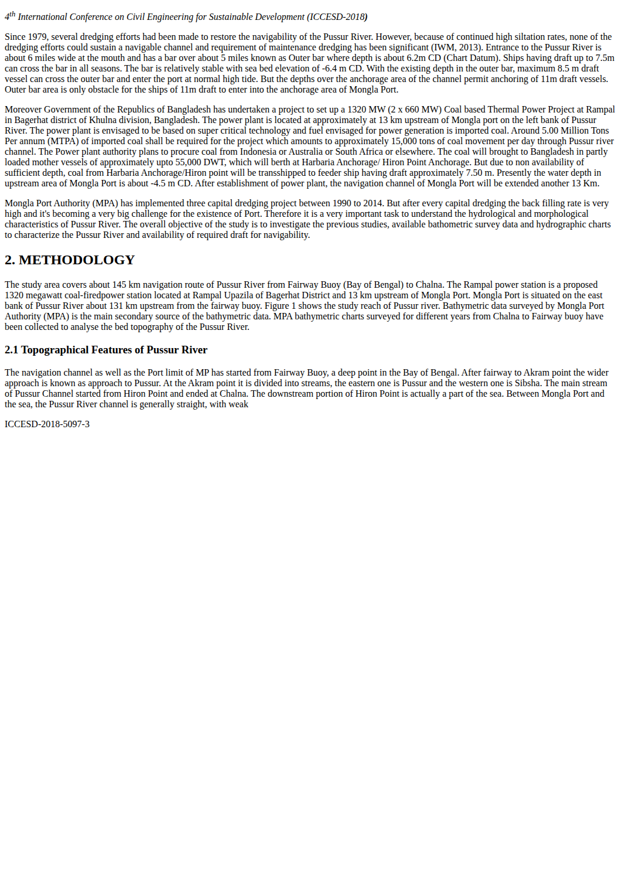4th International Conference on Civil Engineering for Sustainable Development (ICCESD-2018)
Since 1979, several dredging efforts had been made to restore the navigability of the Pussur River. However, because of continued high siltation rates, none of the dredging efforts could sustain a navigable channel and requirement of maintenance dredging has been significant (IWM, 2013). Entrance to the Pussur River is about 6 miles wide at the mouth and has a bar over about 5 miles known as Outer bar where depth is about 6.2m CD (Chart Datum). Ships having draft up to 7.5m can cross the bar in all seasons. The bar is relatively stable with sea bed elevation of -6.4 m CD. With the existing depth in the outer bar, maximum 8.5 m draft vessel can cross the outer bar and enter the port at normal high tide. But the depths over the anchorage area of the channel permit anchoring of 11m draft vessels. Outer bar area is only obstacle for the ships of 11m draft to enter into the anchorage area of Mongla Port.
Moreover Government of the Republics of Bangladesh has undertaken a project to set up a 1320 MW (2 x 660 MW) Coal based Thermal Power Project at Rampal in Bagerhat district of Khulna division, Bangladesh. The power plant is located at approximately at 13 km upstream of Mongla port on the left bank of Pussur River. The power plant is envisaged to be based on super critical technology and fuel envisaged for power generation is imported coal. Around 5.00 Million Tons Per annum (MTPA) of imported coal shall be required for the project which amounts to approximately 15,000 tons of coal movement per day through Pussur river channel. The Power plant authority plans to procure coal from Indonesia or Australia or South Africa or elsewhere. The coal will brought to Bangladesh in partly loaded mother vessels of approximately upto 55,000 DWT, which will berth at Harbaria Anchorage/ Hiron Point Anchorage. But due to non availability of sufficient depth, coal from Harbaria Anchorage/Hiron point will be transshipped to feeder ship having draft approximately 7.50 m. Presently the water depth in upstream area of Mongla Port is about -4.5 m CD. After establishment of power plant, the navigation channel of Mongla Port will be extended another 13 Km.
Mongla Port Authority (MPA) has implemented three capital dredging project between 1990 to 2014. But after every capital dredging the back filling rate is very high and it's becoming a very big challenge for the existence of Port. Therefore it is a very important task to understand the hydrological and morphological characteristics of Pussur River. The overall objective of the study is to investigate the previous studies, available bathometric survey data and hydrographic charts to characterize the Pussur River and availability of required draft for navigability.
2. METHODOLOGY
The study area covers about 145 km navigation route of Pussur River from Fairway Buoy (Bay of Bengal) to Chalna. The Rampal power station is a proposed 1320 megawatt coal-firedpower station located at Rampal Upazila of Bagerhat District and 13 km upstream of Mongla Port. Mongla Port is situated on the east bank of Pussur River about 131 km upstream from the fairway buoy. Figure 1 shows the study reach of Pussur river. Bathymetric data surveyed by Mongla Port Authority (MPA) is the main secondary source of the bathymetric data. MPA bathymetric charts surveyed for different years from Chalna to Fairway buoy have been collected to analyse the bed topography of the Pussur River.
2.1 Topographical Features of Pussur River
The navigation channel as well as the Port limit of MP has started from Fairway Buoy, a deep point in the Bay of Bengal. After fairway to Akram point the wider approach is known as approach to Pussur. At the Akram point it is divided into streams, the eastern one is Pussur and the western one is Sibsha. The main stream of Pussur Channel started from Hiron Point and ended at Chalna. The downstream portion of Hiron Point is actually a part of the sea. Between Mongla Port and the sea, the Pussur River channel is generally straight, with weak
ICCESD-2018-5097-3